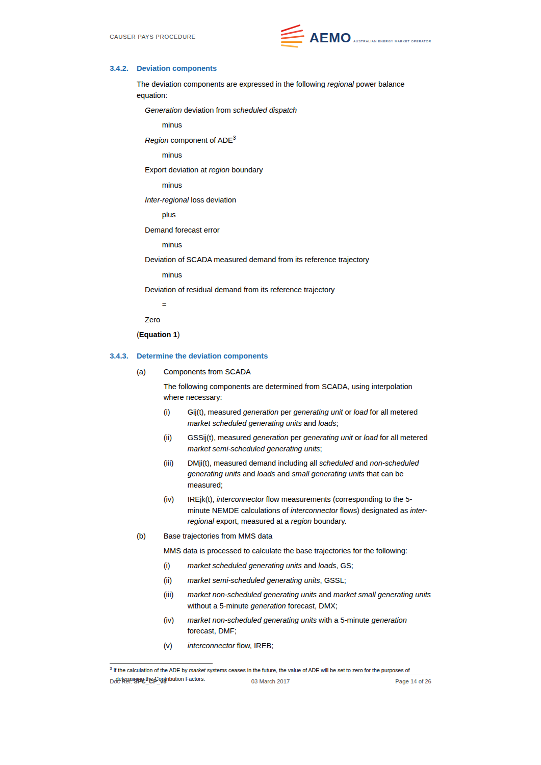CAUSER PAYS PROCEDURE
AEMO Australian Energy Market Operator
3.4.2. Deviation components
The deviation components are expressed in the following regional power balance equation:
Generation deviation from scheduled dispatch
minus
Region component of ADE3
minus
Export deviation at region boundary
minus
Inter-regional loss deviation
plus
Demand forecast error
minus
Deviation of SCADA measured demand from its reference trajectory
minus
Deviation of residual demand from its reference trajectory
=
Zero
(Equation 1)
3.4.3. Determine the deviation components
(a) Components from SCADA
The following components are determined from SCADA, using interpolation where necessary:
(i) Gij(t), measured generation per generating unit or load for all metered market scheduled generating units and loads;
(ii) GSSij(t), measured generation per generating unit or load for all metered market semi-scheduled generating units;
(iii) DMji(t), measured demand including all scheduled and non-scheduled generating units and loads and small generating units that can be measured;
(iv) IREjk(t), interconnector flow measurements (corresponding to the 5-minute NEMDE calculations of interconnector flows) designated as inter-regional export, measured at a region boundary.
(b) Base trajectories from MMS data
MMS data is processed to calculate the base trajectories for the following:
(i) market scheduled generating units and loads, GS;
(ii) market semi-scheduled generating units, GSSL;
(iii) market non-scheduled generating units and market small generating units without a 5-minute generation forecast, DMX;
(iv) market non-scheduled generating units with a 5-minute generation forecast, DMF;
(v) interconnector flow, IREB;
3 If the calculation of the ADE by market systems ceases in the future, the value of ADE will be set to zero for the purposes of
determining the Contribution Factors.
Doc Ref: SPC_CP_v5
03 March 2017
Page 14 of 26